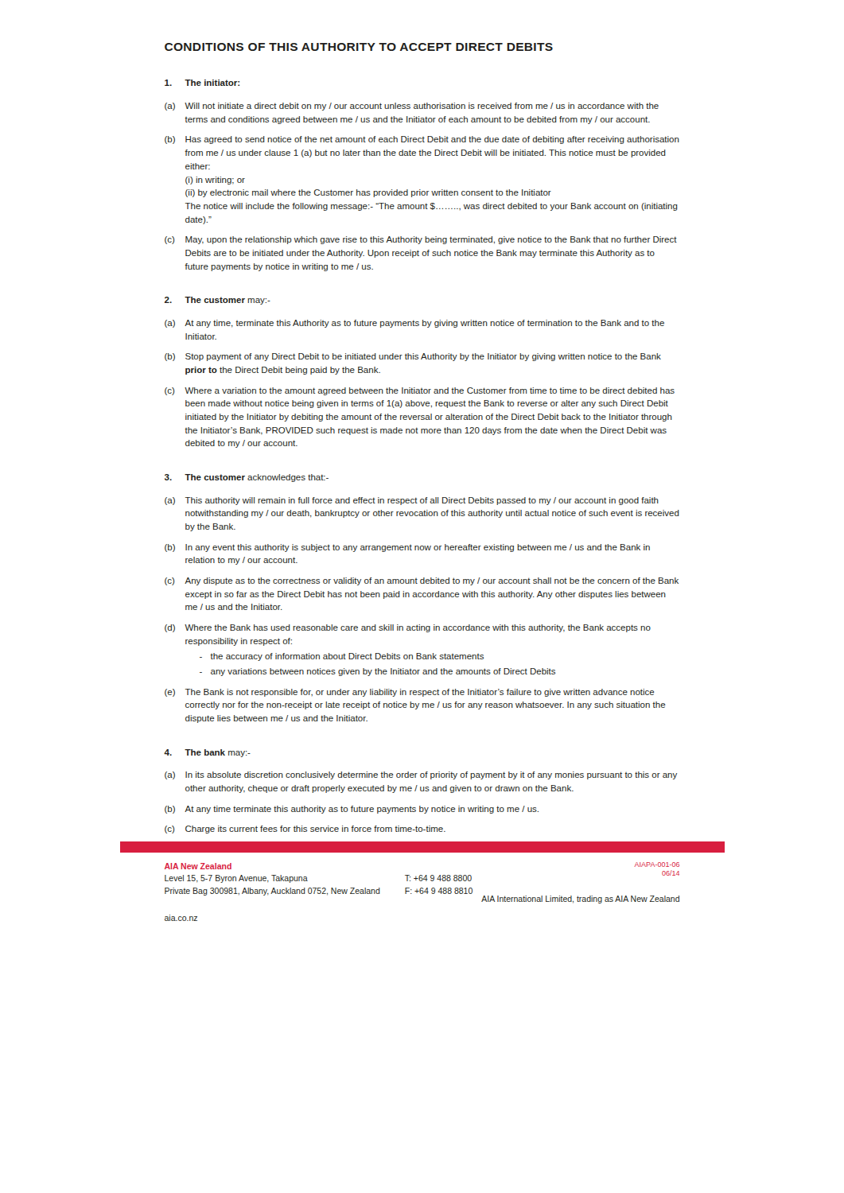Conditions of this Authority to Accept Direct Debits
1. The initiator:
(a) Will not initiate a direct debit on my / our account unless authorisation is received from me / us in accordance with the terms and conditions agreed between me / us and the Initiator of each amount to be debited from my / our account.
(b) Has agreed to send notice of the net amount of each Direct Debit and the due date of debiting after receiving authorisation from me / us under clause 1 (a) but no later than the date the Direct Debit will be initiated. This notice must be provided either: (i) in writing; or (ii) by electronic mail where the Customer has provided prior written consent to the Initiator The notice will include the following message:- “The amount $…….., was direct debited to your Bank account on (initiating date).”
(c) May, upon the relationship which gave rise to this Authority being terminated, give notice to the Bank that no further Direct Debits are to be initiated under the Authority. Upon receipt of such notice the Bank may terminate this Authority as to future payments by notice in writing to me / us.
2. The customer may:-
(a) At any time, terminate this Authority as to future payments by giving written notice of termination to the Bank and to the Initiator.
(b) Stop payment of any Direct Debit to be initiated under this Authority by the Initiator by giving written notice to the Bank prior to the Direct Debit being paid by the Bank.
(c) Where a variation to the amount agreed between the Initiator and the Customer from time to time to be direct debited has been made without notice being given in terms of 1(a) above, request the Bank to reverse or alter any such Direct Debit initiated by the Initiator by debiting the amount of the reversal or alteration of the Direct Debit back to the Initiator through the Initiator’s Bank, PROVIDED such request is made not more than 120 days from the date when the Direct Debit was debited to my / our account.
3. The customer acknowledges that:-
(a) This authority will remain in full force and effect in respect of all Direct Debits passed to my / our account in good faith notwithstanding my / our death, bankruptcy or other revocation of this authority until actual notice of such event is received by the Bank.
(b) In any event this authority is subject to any arrangement now or hereafter existing between me / us and the Bank in relation to my / our account.
(c) Any dispute as to the correctness or validity of an amount debited to my / our account shall not be the concern of the Bank except in so far as the Direct Debit has not been paid in accordance with this authority. Any other disputes lies between me / us and the Initiator.
(d) Where the Bank has used reasonable care and skill in acting in accordance with this authority, the Bank accepts no responsibility in respect of:
the accuracy of information about Direct Debits on Bank statements
any variations between notices given by the Initiator and the amounts of Direct Debits
(e) The Bank is not responsible for, or under any liability in respect of the Initiator’s failure to give written advance notice correctly nor for the non-receipt or late receipt of notice by me / us for any reason whatsoever. In any such situation the dispute lies between me / us and the Initiator.
4. The bank may:-
(a) In its absolute discretion conclusively determine the order of priority of payment by it of any monies pursuant to this or any other authority, cheque or draft properly executed by me / us and given to or drawn on the Bank.
(b) At any time terminate this authority as to future payments by notice in writing to me / us.
(c) Charge its current fees for this service in force from time-to-time.
AIA New Zealand
Level 15, 5-7 Byron Avenue, Takapuna
Private Bag 300981, Albany, Auckland 0752, New Zealand
T: +64 9 488 8800
F: +64 9 488 8810
AIAPA-001-06
06/14
AIA International Limited, trading as AIA New Zealand
aia.co.nz